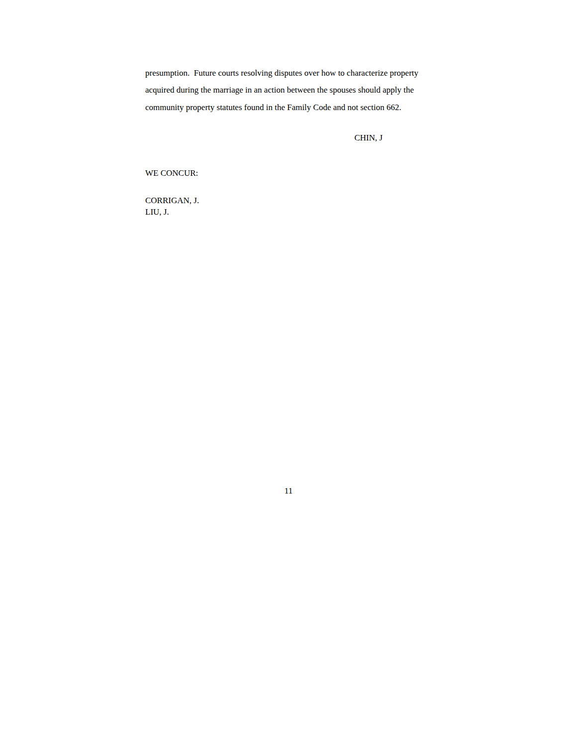presumption. Future courts resolving disputes over how to characterize property acquired during the marriage in an action between the spouses should apply the community property statutes found in the Family Code and not section 662.
CHIN, J
WE CONCUR:
CORRIGAN, J.
LIU, J.
11